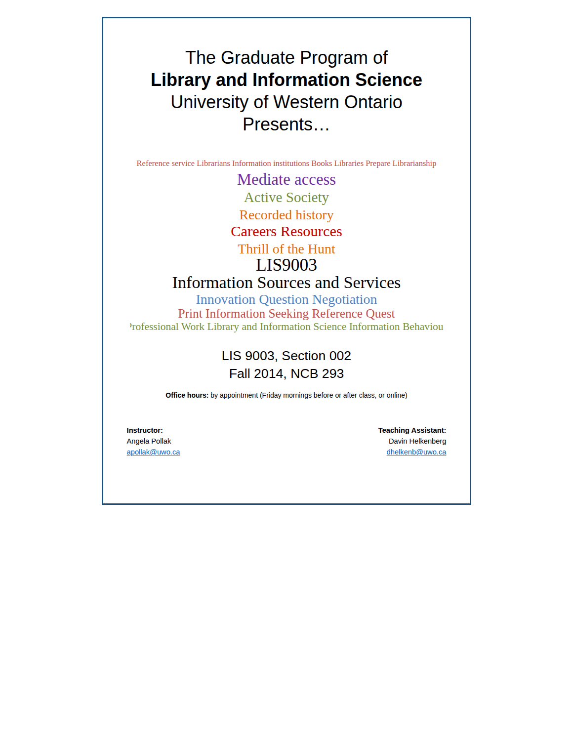The Graduate Program of
Library and Information Science
University of Western Ontario
Presents…
LIS 9003, Section 002
Fall 2014, NCB 293
Office hours: by appointment (Friday mornings before or after class, or online)
| Instructor: | Teaching Assistant: |
| Angela Pollak | Davin Helkenberg |
| apollak@uwo.ca | dhelkenb@uwo.ca |